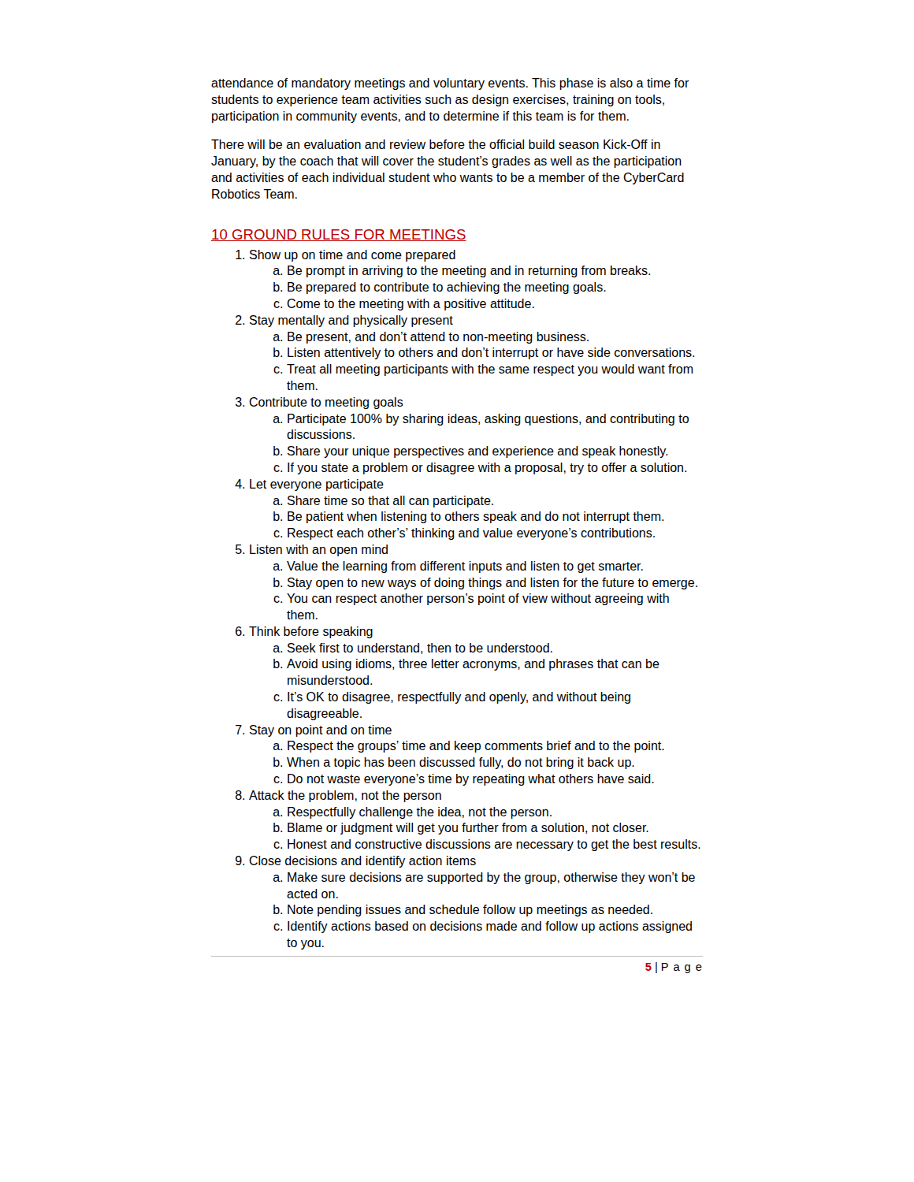attendance of mandatory meetings and voluntary events. This phase is also a time for students to experience team activities such as design exercises, training on tools, participation in community events, and to determine if this team is for them.
There will be an evaluation and review before the official build season Kick-Off in January, by the coach that will cover the student’s grades as well as the participation and activities of each individual student who wants to be a member of the CyberCard Robotics Team.
10 GROUND RULES FOR MEETINGS
Show up on time and come prepared
Be prompt in arriving to the meeting and in returning from breaks.
Be prepared to contribute to achieving the meeting goals.
Come to the meeting with a positive attitude.
Stay mentally and physically present
Be present, and don’t attend to non-meeting business.
Listen attentively to others and don’t interrupt or have side conversations.
Treat all meeting participants with the same respect you would want from them.
Contribute to meeting goals
Participate 100% by sharing ideas, asking questions, and contributing to discussions.
Share your unique perspectives and experience and speak honestly.
If you state a problem or disagree with a proposal, try to offer a solution.
Let everyone participate
Share time so that all can participate.
Be patient when listening to others speak and do not interrupt them.
Respect each other’s’ thinking and value everyone’s contributions.
Listen with an open mind
Value the learning from different inputs and listen to get smarter.
Stay open to new ways of doing things and listen for the future to emerge.
You can respect another person’s point of view without agreeing with them.
Think before speaking
Seek first to understand, then to be understood.
Avoid using idioms, three letter acronyms, and phrases that can be misunderstood.
It’s OK to disagree, respectfully and openly, and without being disagreeable.
Stay on point and on time
Respect the groups’ time and keep comments brief and to the point.
When a topic has been discussed fully, do not bring it back up.
Do not waste everyone’s time by repeating what others have said.
Attack the problem, not the person
Respectfully challenge the idea, not the person.
Blame or judgment will get you further from a solution, not closer.
Honest and constructive discussions are necessary to get the best results.
Close decisions and identify action items
Make sure decisions are supported by the group, otherwise they won’t be acted on.
Note pending issues and schedule follow up meetings as needed.
Identify actions based on decisions made and follow up actions assigned to you.
5 | P a g e